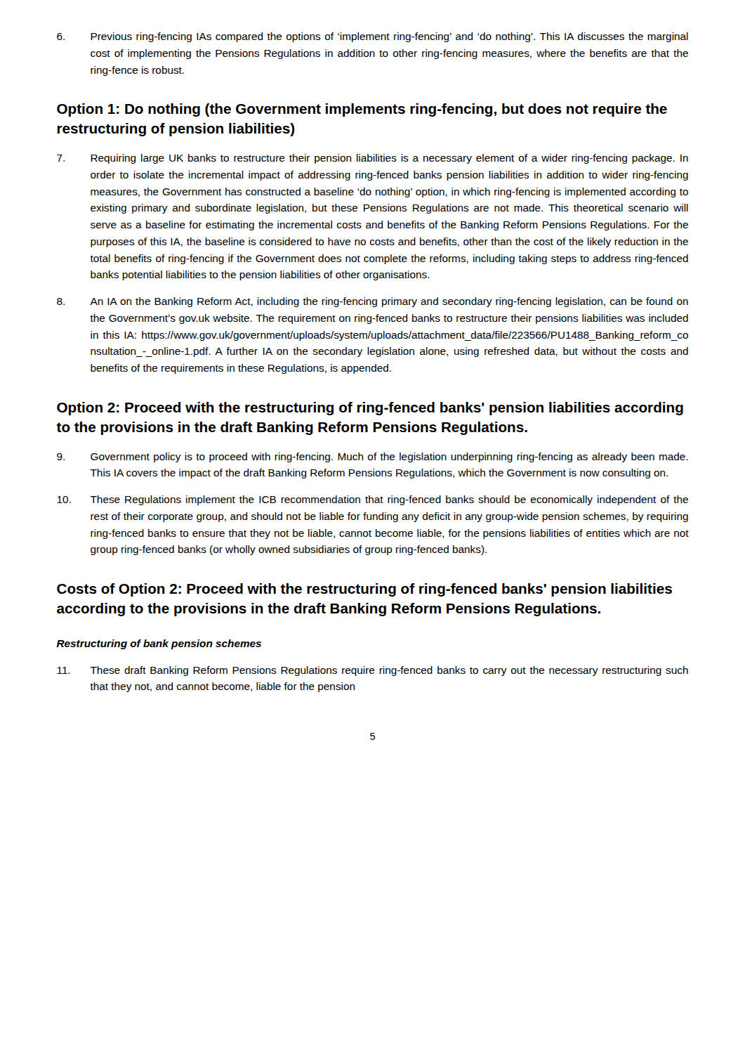6.
Previous ring-fencing IAs compared the options of ‘implement ring-fencing’ and ‘do nothing’. This IA discusses the marginal cost of implementing the Pensions Regulations in addition to other ring-fencing measures, where the benefits are that the ring-fence is robust.
Option 1: Do nothing (the Government implements ring-fencing, but does not require the restructuring of pension liabilities)
7.
Requiring large UK banks to restructure their pension liabilities is a necessary element of a wider ring-fencing package. In order to isolate the incremental impact of addressing ring-fenced banks pension liabilities in addition to wider ring-fencing measures, the Government has constructed a baseline ‘do nothing’ option, in which ring-fencing is implemented according to existing primary and subordinate legislation, but these Pensions Regulations are not made. This theoretical scenario will serve as a baseline for estimating the incremental costs and benefits of the Banking Reform Pensions Regulations. For the purposes of this IA, the baseline is considered to have no costs and benefits, other than the cost of the likely reduction in the total benefits of ring-fencing if the Government does not complete the reforms, including taking steps to address ring-fenced banks potential liabilities to the pension liabilities of other organisations.
8.
An IA on the Banking Reform Act, including the ring-fencing primary and secondary ring-fencing legislation, can be found on the Government’s gov.uk website. The requirement on ring-fenced banks to restructure their pensions liabilities was included in this IA: https://www.gov.uk/government/uploads/system/uploads/attachment_data/file/223566/PU1488_Banking_reform_consultation_-_online-1.pdf. A further IA on the secondary legislation alone, using refreshed data, but without the costs and benefits of the requirements in these Regulations, is appended.
Option 2: Proceed with the restructuring of ring-fenced banks' pension liabilities according to the provisions in the draft Banking Reform Pensions Regulations.
9.
Government policy is to proceed with ring-fencing. Much of the legislation underpinning ring-fencing as already been made. This IA covers the impact of the draft Banking Reform Pensions Regulations, which the Government is now consulting on.
10.
These Regulations implement the ICB recommendation that ring-fenced banks should be economically independent of the rest of their corporate group, and should not be liable for funding any deficit in any group-wide pension schemes, by requiring ring-fenced banks to ensure that they not be liable, cannot become liable, for the pensions liabilities of entities which are not group ring-fenced banks (or wholly owned subsidiaries of group ring-fenced banks).
Costs of Option 2: Proceed with the restructuring of ring-fenced banks' pension liabilities according to the provisions in the draft Banking Reform Pensions Regulations.
Restructuring of bank pension schemes
11.
These draft Banking Reform Pensions Regulations require ring-fenced banks to carry out the necessary restructuring such that they not, and cannot become, liable for the pension
5